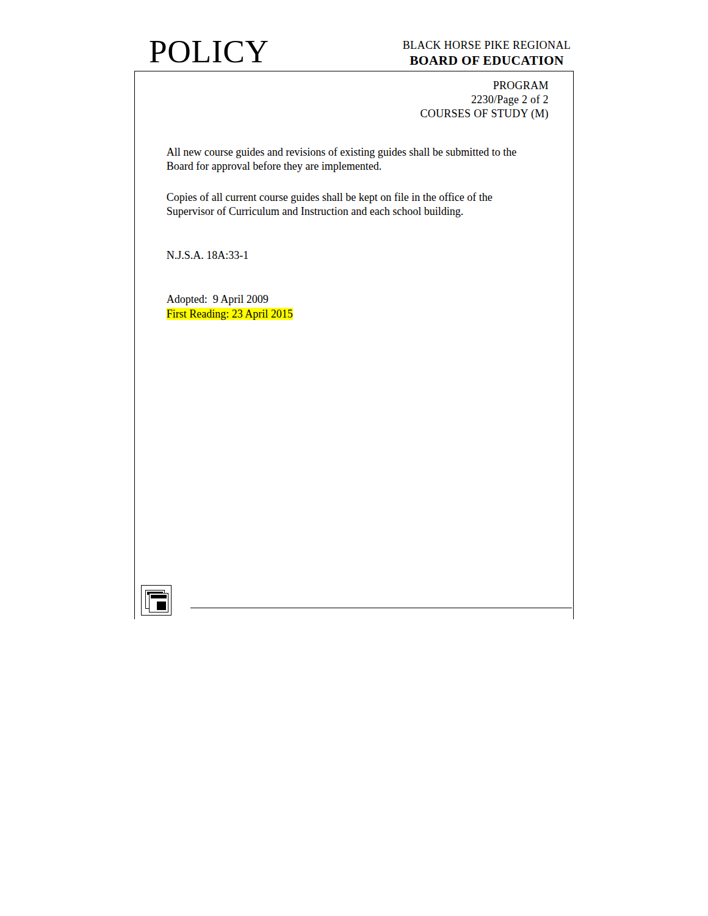POLICY
BLACK HORSE PIKE REGIONAL
BOARD OF EDUCATION
PROGRAM
2230/Page 2 of 2
COURSES OF STUDY (M)
All new course guides and revisions of existing guides shall be submitted to the Board for approval before they are implemented.
Copies of all current course guides shall be kept on file in the office of the Supervisor of Curriculum and Instruction and each school building.
N.J.S.A. 18A:33-1
Adopted: 9 April 2009
First Reading: 23 April 2015